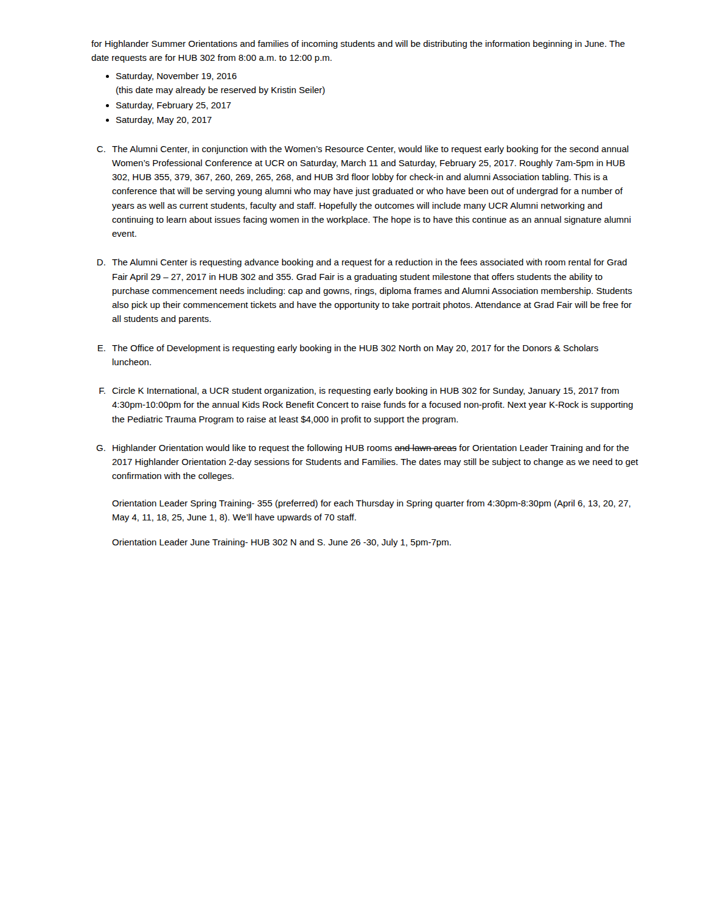for Highlander Summer Orientations and families of incoming students and will be distributing the information beginning in June. The date requests are for HUB 302 from 8:00 a.m. to 12:00 p.m.
Saturday, November 19, 2016
(this date may already be reserved by Kristin Seiler)
Saturday, February 25, 2017
Saturday, May 20, 2017
The Alumni Center, in conjunction with the Women’s Resource Center, would like to request early booking for the second annual Women’s Professional Conference at UCR on Saturday, March 11 and Saturday, February 25, 2017. Roughly 7am-5pm in HUB 302, HUB 355, 379, 367, 260, 269, 265, 268, and HUB 3rd floor lobby for check-in and alumni Association tabling. This is a conference that will be serving young alumni who may have just graduated or who have been out of undergrad for a number of years as well as current students, faculty and staff. Hopefully the outcomes will include many UCR Alumni networking and continuing to learn about issues facing women in the workplace. The hope is to have this continue as an annual signature alumni event.
The Alumni Center is requesting advance booking and a request for a reduction in the fees associated with room rental for Grad Fair April 29 – 27, 2017 in HUB 302 and 355. Grad Fair is a graduating student milestone that offers students the ability to purchase commencement needs including: cap and gowns, rings, diploma frames and Alumni Association membership. Students also pick up their commencement tickets and have the opportunity to take portrait photos. Attendance at Grad Fair will be free for all students and parents.
The Office of Development is requesting early booking in the HUB 302 North on May 20, 2017 for the Donors & Scholars luncheon.
Circle K International, a UCR student organization, is requesting early booking in HUB 302 for Sunday, January 15, 2017 from 4:30pm-10:00pm for the annual Kids Rock Benefit Concert to raise funds for a focused non-profit. Next year K-Rock is supporting the Pediatric Trauma Program to raise at least $4,000 in profit to support the program.
Highlander Orientation would like to request the following HUB rooms and lawn areas for Orientation Leader Training and for the 2017 Highlander Orientation 2-day sessions for Students and Families. The dates may still be subject to change as we need to get confirmation with the colleges.
Orientation Leader Spring Training- 355 (preferred) for each Thursday in Spring quarter from 4:30pm-8:30pm (April 6, 13, 20, 27, May 4, 11, 18, 25, June 1, 8). We’ll have upwards of 70 staff.
Orientation Leader June Training- HUB 302 N and S. June 26 -30, July 1, 5pm-7pm.